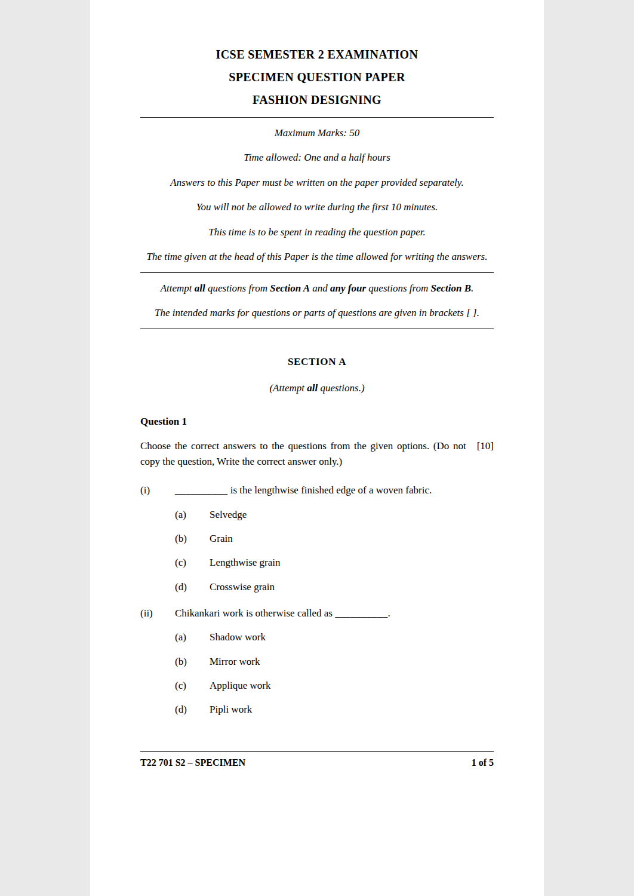ICSE SEMESTER 2 EXAMINATION
SPECIMEN QUESTION PAPER
FASHION DESIGNING
Maximum Marks: 50
Time allowed: One and a half hours
Answers to this Paper must be written on the paper provided separately.
You will not be allowed to write during the first 10 minutes.
This time is to be spent in reading the question paper.
The time given at the head of this Paper is the time allowed for writing the answers.
Attempt all questions from Section A and any four questions from Section B.
The intended marks for questions or parts of questions are given in brackets [ ].
SECTION A
(Attempt all questions.)
Question 1
[10] Choose the correct answers to the questions from the given options. (Do not copy the question, Write the correct answer only.)
(i) __________ is the lengthwise finished edge of a woven fabric.
(a) Selvedge
(b) Grain
(c) Lengthwise grain
(d) Crosswise grain
(ii) Chikankari work is otherwise called as __________.
(a) Shadow work
(b) Mirror work
(c) Applique work
(d) Pipli work
T22 701 S2 – SPECIMEN 1 of 5